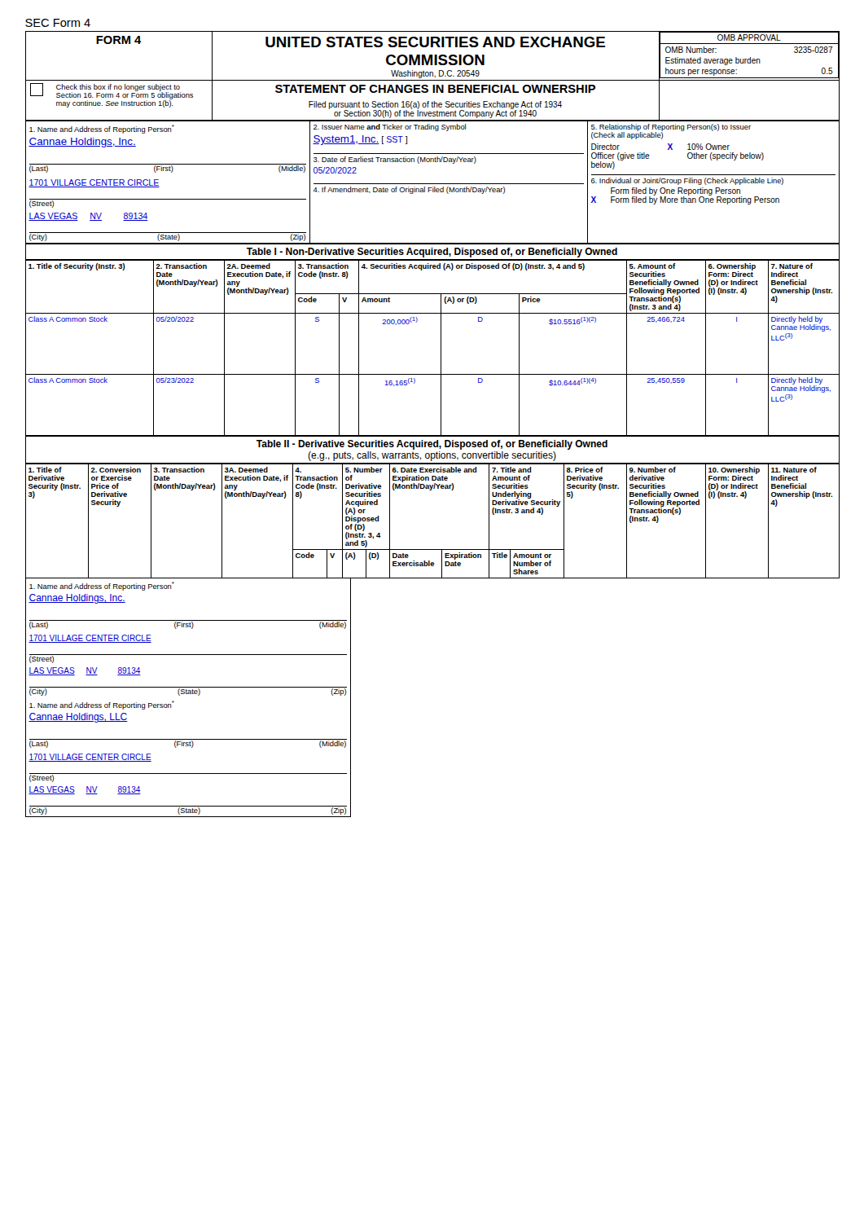SEC Form 4
| FORM 4 | UNITED STATES SECURITIES AND EXCHANGE COMMISSION Washington, D.C. 20549 | / OMB APPROVAL / / / OMB Number: / 3235-0287 / / Estimated average burden / / hours per response: / 0.5 / / |
| / / Check this box if no longer subject to Section 16. Form 4 or Form 5 obligations may continue. See Instruction 1(b). / | STATEMENT OF CHANGES IN BENEFICIAL OWNERSHIP Filed pursuant to Section 16(a) of the Securities Exchange Act of 1934 or Section 30(h) of the Investment Company Act of 1940 | |
| 1. Name and Address of Reporting Person * Cannae Holdings, Inc. (Last) (First) (Middle) 1701 VILLAGE CENTER CIRCLE (Street) LAS VEGAS NV 89134 (City) (State) (Zip) | 2. Issuer Name and Ticker or Trading Symbol System1, Inc. [ SST ] 3. Date of Earliest Transaction (Month/Day/Year) 05/20/2022 4. If Amendment, Date of Original Filed (Month/Day/Year) | 5. Relationship of Reporting Person(s) to Issuer (Check all applicable) / Director / X / 10% Owner / / Officer (give title below) / / Other (specify below) / 6. Individual or Joint/Group Filing (Check Applicable Line) / / Form filed by One Reporting Person / / X / Form filed by More than One Reporting Person / |
| Table I - Non-Derivative Securities Acquired, Disposed of, or Beneficially Owned |
| 1. Title of Security (Instr. 3) | 2. Transaction Date (Month/Day/Year) | 2A. Deemed Execution Date, if any (Month/Day/Year) | 3. Transaction Code (Instr. 8) | 4. Securities Acquired (A) or Disposed Of (D) (Instr. 3, 4 and 5) | 5. Amount of Securities Beneficially Owned Following Reported Transaction(s) (Instr. 3 and 4) | 6. Ownership Form: Direct (D) or Indirect (I) (Instr. 4) | 7. Nature of Indirect Beneficial Ownership (Instr. 4) |
| --- | --- | --- | --- | --- | --- | --- | --- |
| Code | V | Amount | (A) or (D) | Price |
| Class A Common Stock | 05/20/2022 | | S | | 200,000 (1) | D | $10.5516 (1)(2) | 25,466,724 | I | Directly held by Cannae Holdings, LLC (3) |
| Class A Common Stock | 05/23/2022 | | S | | 16,165 (1) | D | $10.6444 (1)(4) | 25,450,559 | I | Directly held by Cannae Holdings, LLC (3) |
| Table II - Derivative Securities Acquired, Disposed of, or Beneficially Owned (e.g., puts, calls, warrants, options, convertible securities) |
| 1. Title of Derivative Security (Instr. 3) | 2. Conversion or Exercise Price of Derivative Security | 3. Transaction Date (Month/Day/Year) | 3A. Deemed Execution Date, if any (Month/Day/Year) | 4. Transaction Code (Instr. 8) | 5. Number of Derivative Securities Acquired (A) or Disposed of (D) (Instr. 3, 4 and 5) | 6. Date Exercisable and Expiration Date (Month/Day/Year) | 7. Title and Amount of Securities Underlying Derivative Security (Instr. 3 and 4) | 8. Price of Derivative Security (Instr. 5) | 9. Number of derivative Securities Beneficially Owned Following Reported Transaction(s) (Instr. 4) | 10. Ownership Form: Direct (D) or Indirect (I) (Instr. 4) | 11. Nature of Indirect Beneficial Ownership (Instr. 4) |
| --- | --- | --- | --- | --- | --- | --- | --- | --- | --- | --- | --- |
| Code | V | (A) | (D) | Date Exercisable | Expiration Date | Title | Amount or Number of Shares |
| 1. Name and Address of Reporting Person * Cannae Holdings, Inc. (Last) (First) (Middle) 1701 VILLAGE CENTER CIRCLE (Street) LAS VEGAS NV 89134 (City) (State) (Zip) |
| 1. Name and Address of Reporting Person * Cannae Holdings, LLC (Last) (First) (Middle) 1701 VILLAGE CENTER CIRCLE (Street) LAS VEGAS NV 89134 (City) (State) (Zip) |